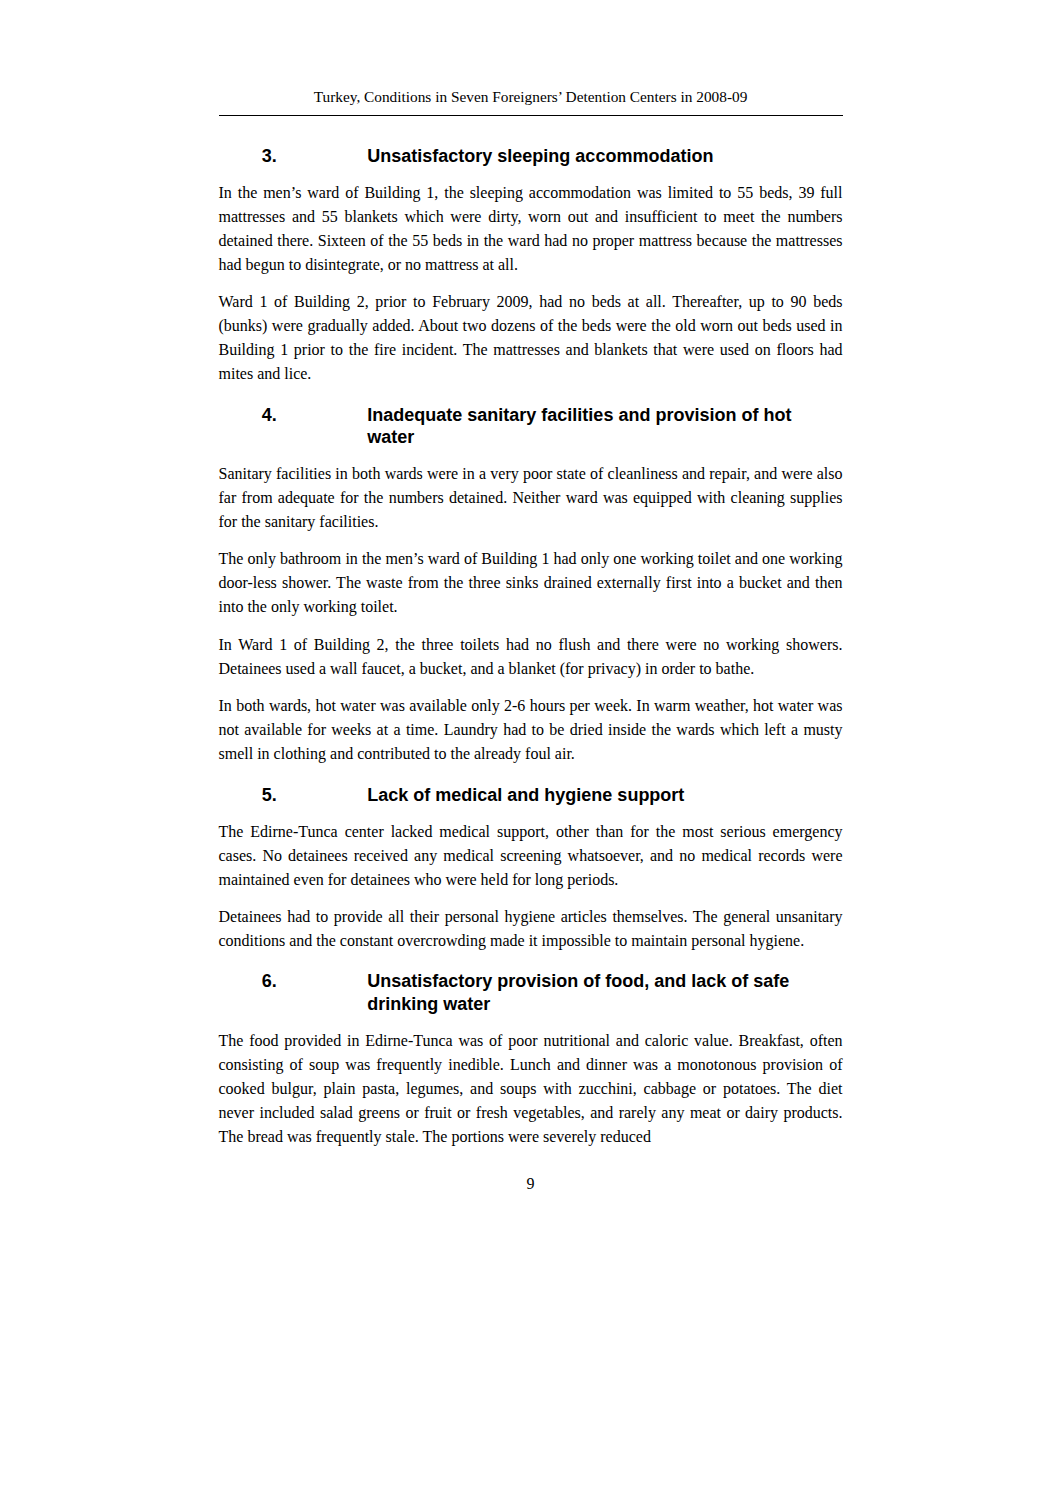Turkey, Conditions in Seven Foreigners’ Detention Centers in 2008-09
3. Unsatisfactory sleeping accommodation
In the men’s ward of Building 1, the sleeping accommodation was limited to 55 beds, 39 full mattresses and 55 blankets which were dirty, worn out and insufficient to meet the numbers detained there. Sixteen of the 55 beds in the ward had no proper mattress because the mattresses had begun to disintegrate, or no mattress at all.
Ward 1 of Building 2, prior to February 2009, had no beds at all. Thereafter, up to 90 beds (bunks) were gradually added. About two dozens of the beds were the old worn out beds used in Building 1 prior to the fire incident. The mattresses and blankets that were used on floors had mites and lice.
4. Inadequate sanitary facilities and provision of hot water
Sanitary facilities in both wards were in a very poor state of cleanliness and repair, and were also far from adequate for the numbers detained. Neither ward was equipped with cleaning supplies for the sanitary facilities.
The only bathroom in the men’s ward of Building 1 had only one working toilet and one working door-less shower. The waste from the three sinks drained externally first into a bucket and then into the only working toilet.
In Ward 1 of Building 2, the three toilets had no flush and there were no working showers. Detainees used a wall faucet, a bucket, and a blanket (for privacy) in order to bathe.
In both wards, hot water was available only 2-6 hours per week. In warm weather, hot water was not available for weeks at a time. Laundry had to be dried inside the wards which left a musty smell in clothing and contributed to the already foul air.
5. Lack of medical and hygiene support
The Edirne-Tunca center lacked medical support, other than for the most serious emergency cases. No detainees received any medical screening whatsoever, and no medical records were maintained even for detainees who were held for long periods.
Detainees had to provide all their personal hygiene articles themselves. The general unsanitary conditions and the constant overcrowding made it impossible to maintain personal hygiene.
6. Unsatisfactory provision of food, and lack of safe drinking water
The food provided in Edirne-Tunca was of poor nutritional and caloric value. Breakfast, often consisting of soup was frequently inedible. Lunch and dinner was a monotonous provision of cooked bulgur, plain pasta, legumes, and soups with zucchini, cabbage or potatoes. The diet never included salad greens or fruit or fresh vegetables, and rarely any meat or dairy products. The bread was frequently stale. The portions were severely reduced
9